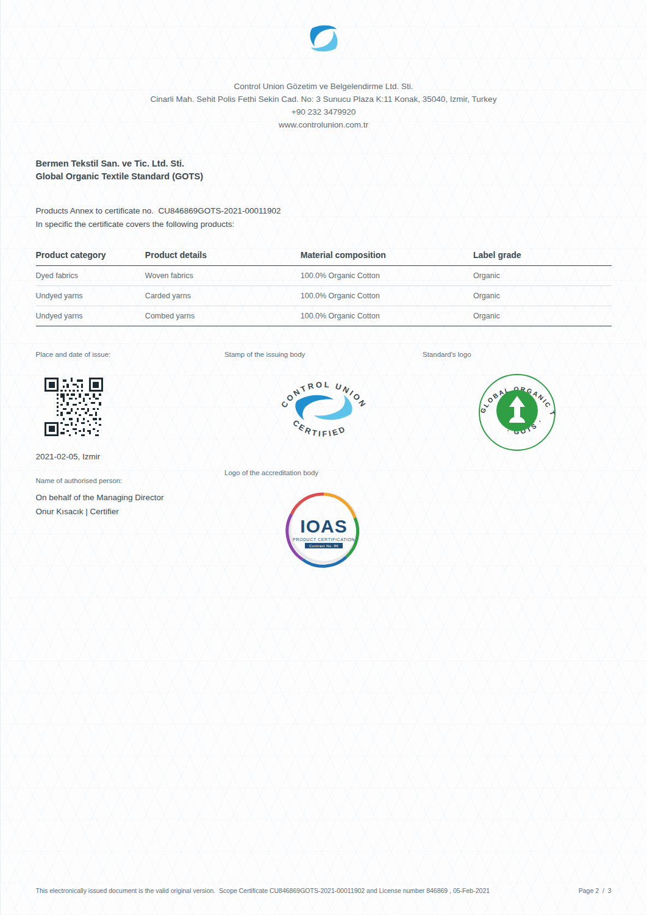Control Union Gözetim ve Belgelendirme Ltd. Sti.
Cinarli Mah. Sehit Polis Fethi Sekin Cad. No: 3 Sunucu Plaza K:11 Konak, 35040, Izmir, Turkey
+90 232 3479920
www.controlunion.com.tr
Bermen Tekstil San. ve Tic. Ltd. Sti.
Global Organic Textile Standard (GOTS)
Products Annex to certificate no. CU846869GOTS-2021-00011902
In specific the certificate covers the following products:
| Product category | Product details | Material composition | Label grade |
| --- | --- | --- | --- |
| Dyed fabrics | Woven fabrics | 100.0% Organic Cotton | Organic |
| Undyed yarns | Carded yarns | 100.0% Organic Cotton | Organic |
| Undyed yarns | Combed yarns | 100.0% Organic Cotton | Organic |
Place and date of issue:
2021-02-05, Izmir
Name of authorised person:
On behalf of the Managing Director
Onur Kısacık | Certifier
Stamp of the issuing body
CONTROL UNION CERTIFIED
Logo of the accreditation body
IOAS PRODUCT CERTIFICATION Contract No. 86
Standard's logo
GLOBAL ORGANIC TEXTILE STANDARD · GOTS ·
This electronically issued document is the valid original version. Scope Certificate CU846869GOTS-2021-00011902 and License number 846869 , 05-Feb-2021
Page 2 / 3